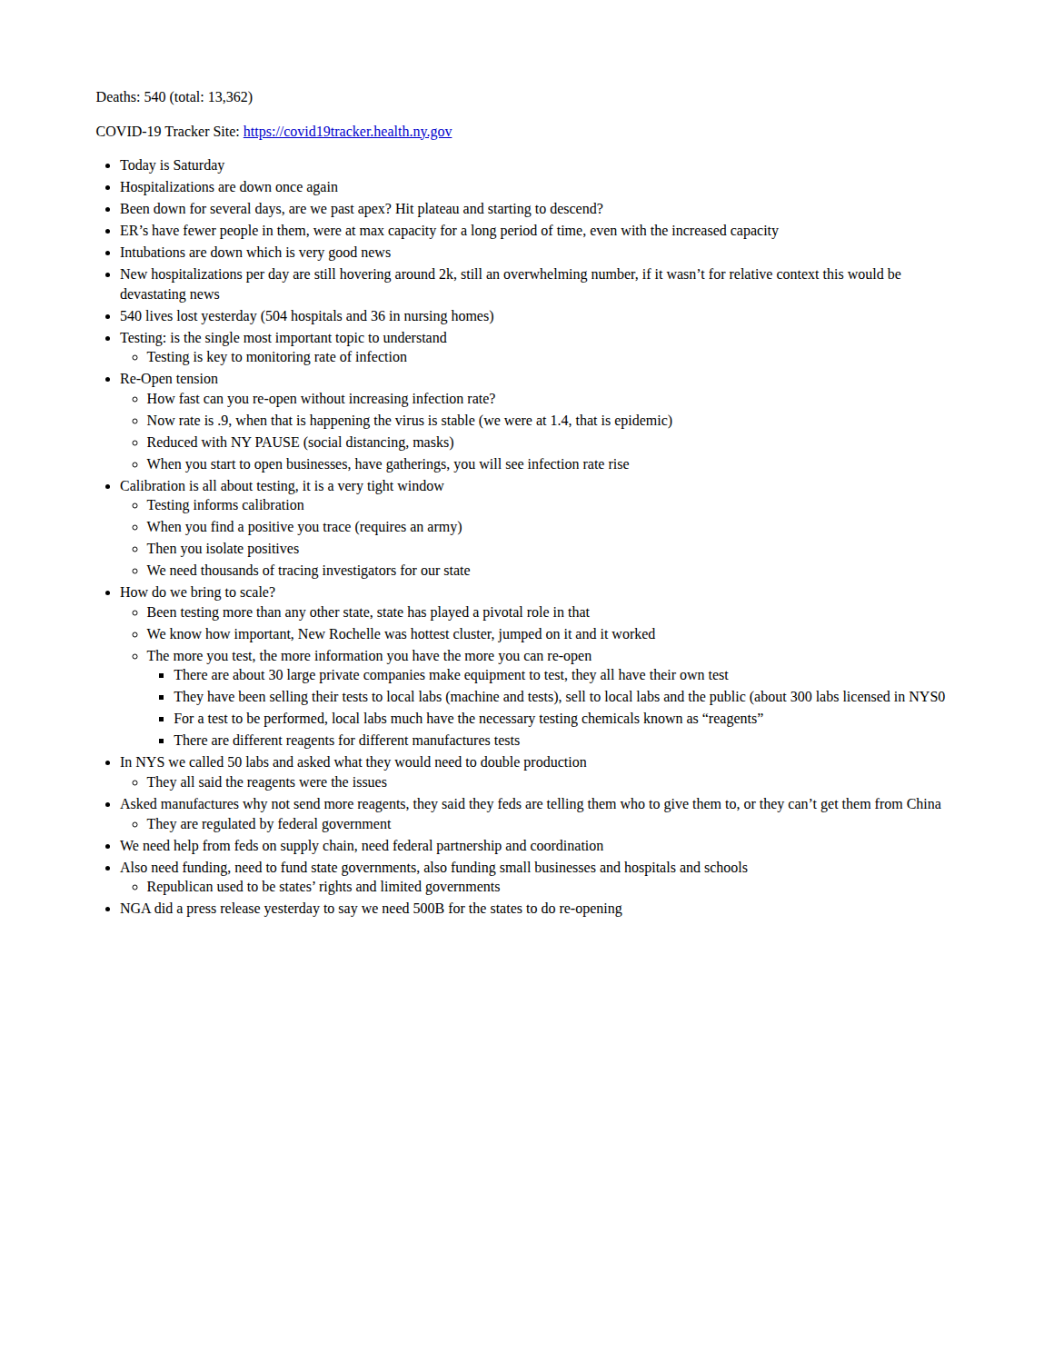Deaths: 540 (total: 13,362)
COVID-19 Tracker Site: https://covid19tracker.health.ny.gov
Today is Saturday
Hospitalizations are down once again
Been down for several days, are we past apex? Hit plateau and starting to descend?
ER’s have fewer people in them, were at max capacity for a long period of time, even with the increased capacity
Intubations are down which is very good news
New hospitalizations per day are still hovering around 2k, still an overwhelming number, if it wasn’t for relative context this would be devastating news
540 lives lost yesterday (504 hospitals and 36 in nursing homes)
Testing: is the single most important topic to understand
Testing is key to monitoring rate of infection
Re-Open tension
How fast can you re-open without increasing infection rate?
Now rate is .9, when that is happening the virus is stable (we were at 1.4, that is epidemic)
Reduced with NY PAUSE (social distancing, masks)
When you start to open businesses, have gatherings, you will see infection rate rise
Calibration is all about testing, it is a very tight window
Testing informs calibration
When you find a positive you trace (requires an army)
Then you isolate positives
We need thousands of tracing investigators for our state
How do we bring to scale?
Been testing more than any other state, state has played a pivotal role in that
We know how important, New Rochelle was hottest cluster, jumped on it and it worked
The more you test, the more information you have the more you can re-open
There are about 30 large private companies make equipment to test, they all have their own test
They have been selling their tests to local labs (machine and tests), sell to local labs and the public (about 300 labs licensed in NYS0
For a test to be performed, local labs much have the necessary testing chemicals known as “reagents”
There are different reagents for different manufactures tests
In NYS we called 50 labs and asked what they would need to double production
They all said the reagents were the issues
Asked manufactures why not send more reagents, they said they feds are telling them who to give them to, or they can’t get them from China
They are regulated by federal government
We need help from feds on supply chain, need federal partnership and coordination
Also need funding, need to fund state governments, also funding small businesses and hospitals and schools
Republican used to be states’ rights and limited governments
NGA did a press release yesterday to say we need 500B for the states to do re-opening